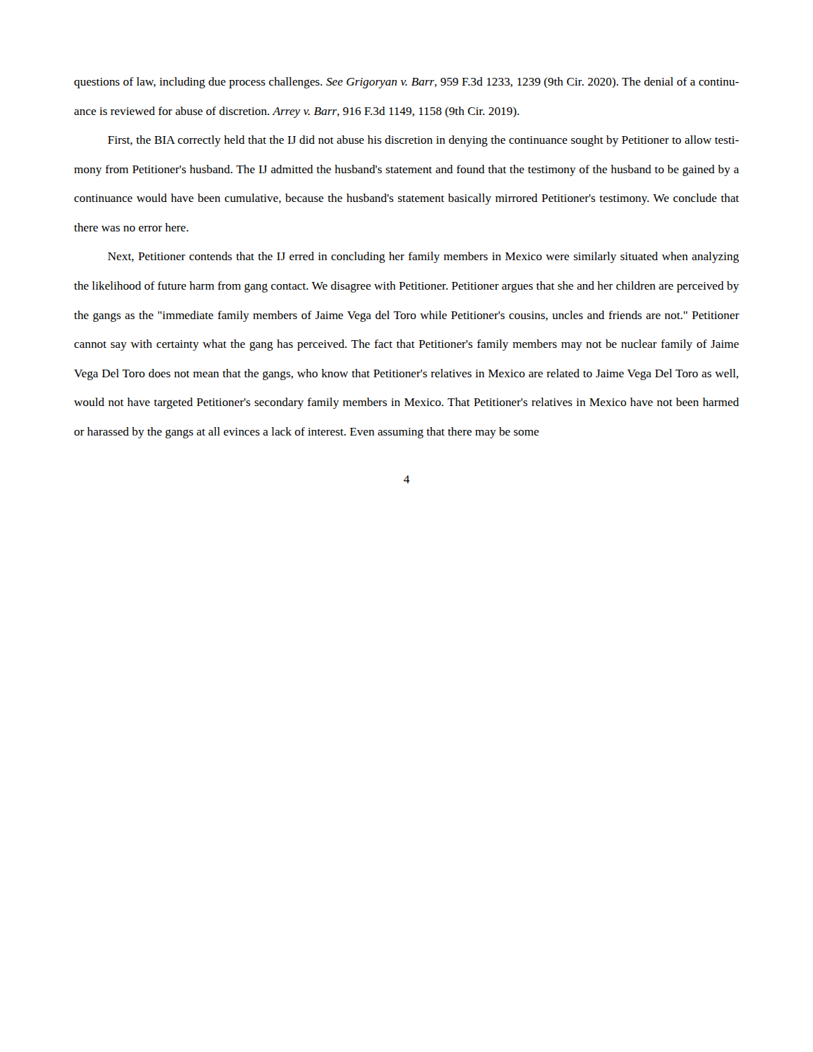questions of law, including due process challenges. See Grigoryan v. Barr, 959 F.3d 1233, 1239 (9th Cir. 2020). The denial of a continuance is reviewed for abuse of discretion. Arrey v. Barr, 916 F.3d 1149, 1158 (9th Cir. 2019).
First, the BIA correctly held that the IJ did not abuse his discretion in denying the continuance sought by Petitioner to allow testimony from Petitioner's husband. The IJ admitted the husband's statement and found that the testimony of the husband to be gained by a continuance would have been cumulative, because the husband's statement basically mirrored Petitioner's testimony. We conclude that there was no error here.
Next, Petitioner contends that the IJ erred in concluding her family members in Mexico were similarly situated when analyzing the likelihood of future harm from gang contact. We disagree with Petitioner. Petitioner argues that she and her children are perceived by the gangs as the "immediate family members of Jaime Vega del Toro while Petitioner's cousins, uncles and friends are not." Petitioner cannot say with certainty what the gang has perceived. The fact that Petitioner's family members may not be nuclear family of Jaime Vega Del Toro does not mean that the gangs, who know that Petitioner's relatives in Mexico are related to Jaime Vega Del Toro as well, would not have targeted Petitioner's secondary family members in Mexico. That Petitioner's relatives in Mexico have not been harmed or harassed by the gangs at all evinces a lack of interest. Even assuming that there may be some
4